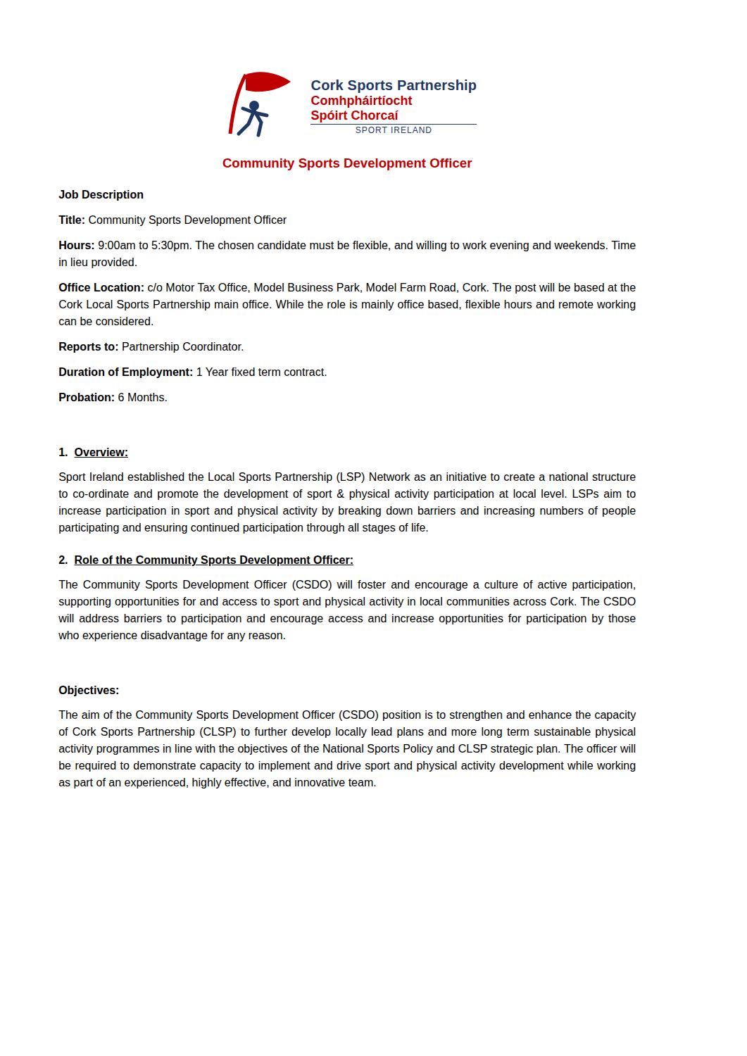Cork Sports Partnership
Comhpháirtíocht
Spóirt Chorcaí
SPORT IRELAND
Community Sports Development Officer
Job Description
Title: Community Sports Development Officer
Hours: 9:00am to 5:30pm. The chosen candidate must be flexible, and willing to work evening and weekends. Time in lieu provided.
Office Location: c/o Motor Tax Office, Model Business Park, Model Farm Road, Cork. The post will be based at the Cork Local Sports Partnership main office. While the role is mainly office based, flexible hours and remote working can be considered.
Reports to: Partnership Coordinator.
Duration of Employment: 1 Year fixed term contract.
Probation: 6 Months.
1. Overview:
Sport Ireland established the Local Sports Partnership (LSP) Network as an initiative to create a national structure to co-ordinate and promote the development of sport & physical activity participation at local level. LSPs aim to increase participation in sport and physical activity by breaking down barriers and increasing numbers of people participating and ensuring continued participation through all stages of life.
2. Role of the Community Sports Development Officer:
The Community Sports Development Officer (CSDO) will foster and encourage a culture of active participation, supporting opportunities for and access to sport and physical activity in local communities across Cork. The CSDO will address barriers to participation and encourage access and increase opportunities for participation by those who experience disadvantage for any reason.
Objectives:
The aim of the Community Sports Development Officer (CSDO) position is to strengthen and enhance the capacity of Cork Sports Partnership (CLSP) to further develop locally lead plans and more long term sustainable physical activity programmes in line with the objectives of the National Sports Policy and CLSP strategic plan. The officer will be required to demonstrate capacity to implement and drive sport and physical activity development while working as part of an experienced, highly effective, and innovative team.